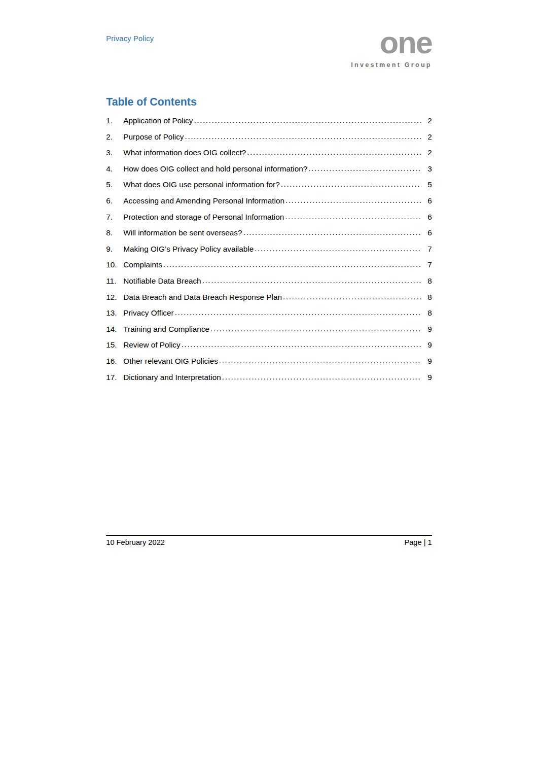Privacy Policy
one Investment Group
Table of Contents
1. Application of Policy........................................................................................................................... 2
2. Purpose of Policy............................................................................................................................... 2
3. What information does OIG collect?............................................................................................. 2
4. How does OIG collect and hold personal information?................................................................. 3
5. What does OIG use personal information for?............................................................................. 5
6. Accessing and Amending Personal Information........................................................................... 6
7. Protection and storage of Personal Information.......................................................................... 6
8. Will information be sent overseas?.............................................................................................. 6
9. Making OIG’s Privacy Policy available........................................................................................... 7
10. Complaints......................................................................................................................................... 7
11. Notifiable Data Breach......................................................................................................................... 8
12. Data Breach and Data Breach Response Plan.............................................................................. 8
13. Privacy Officer..................................................................................................................................... 8
14. Training and Compliance............................................................................................................. 9
15. Review of Policy................................................................................................................................... 9
16. Other relevant OIG Policies............................................................................................................. 9
17. Dictionary and Interpretation....................................................................................................... 9
10 February 2022 Page | 1